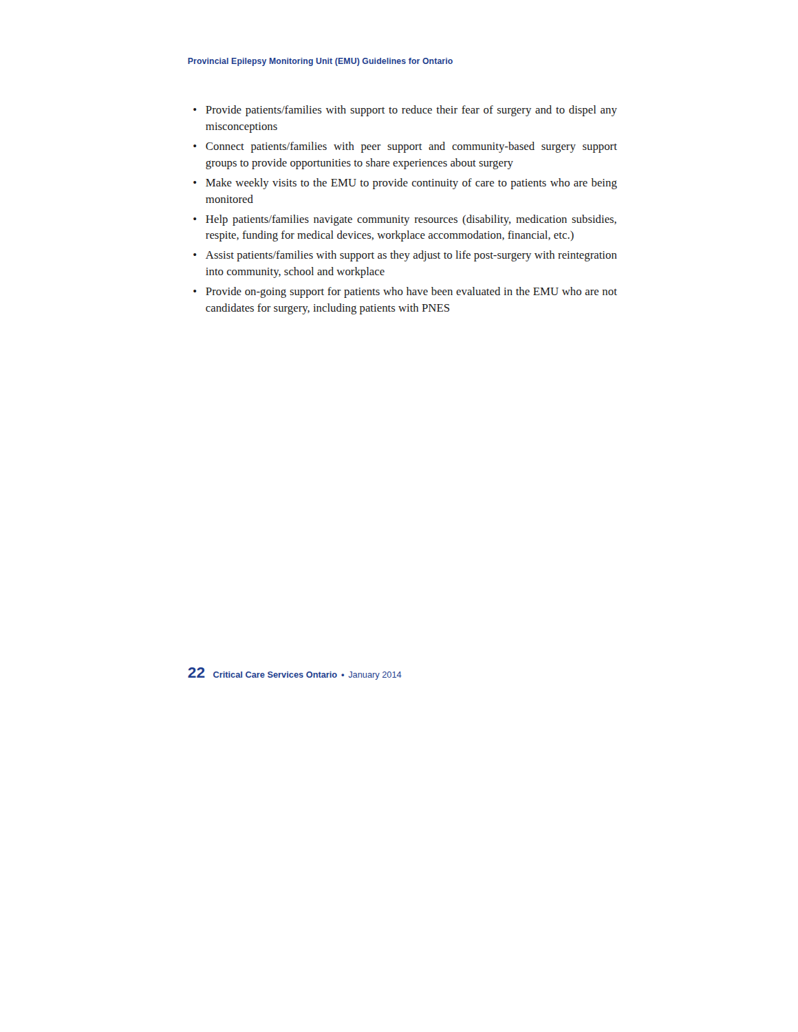Provincial Epilepsy Monitoring Unit (EMU) Guidelines for Ontario
Provide patients/families with support to reduce their fear of surgery and to dispel any misconceptions
Connect patients/families with peer support and community-based surgery support groups to provide opportunities to share experiences about surgery
Make weekly visits to the EMU to provide continuity of care to patients who are being monitored
Help patients/families navigate community resources (disability, medication subsidies, respite, funding for medical devices, workplace accommodation, financial, etc.)
Assist patients/families with support as they adjust to life post-surgery with reintegration into community, school and workplace
Provide on-going support for patients who have been evaluated in the EMU who are not candidates for surgery, including patients with PNES
22 Critical Care Services Ontario • January 2014